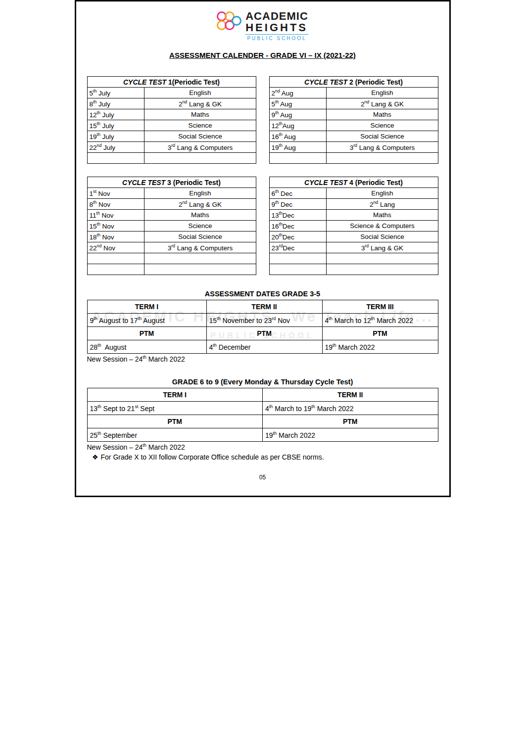ACADEMIC HEIGHTS We Teach Life...
PUBLIC SCHOOL
ACADEMIC
HEIGHTS
PUBLIC SCHOOL
ASSESSMENT CALENDER - GRADE VI – IX (2021-22)
| / CYCLE TEST 1(Periodic Test) / / --- / / 5 th July / English / / 8 th July / 2 nd Lang & GK / / 12 th July / Maths / / 15 th July / Science / / 19 th July / Social Science / / 22 nd July / 3 rd Lang & Computers / | | / CYCLE TEST 2 (Periodic Test) / / --- / / 2 nd Aug / English / / 5 th Aug / 2 nd Lang & GK / / 9 th Aug / Maths / / 12 th Aug / Science / / 16 th Aug / Social Science / / 19 th Aug / 3 rd Lang & Computers / |
| / CYCLE TEST 3 (Periodic Test) / / --- / / 1 st Nov / English / / 8 th Nov / 2 nd Lang & GK / / 11 th Nov / Maths / / 15 th Nov / Science / / 18 th Nov / Social Science / / 22 nd Nov / 3 rd Lang & Computers / | | / CYCLE TEST 4 (Periodic Test) / / --- / / 6 th Dec / English / / 9 th Dec / 2 nd Lang / / 13 th Dec / Maths / / 16 th Dec / Science & Computers / / 20 th Dec / Social Science / / 23 rd Dec / 3 rd Lang & GK / |
ASSESSMENT DATES GRADE 3-5
| TERM I | TERM II | TERM III |
| --- | --- | --- |
| 9 th August to 17 th August | 15 th November to 23 rd Nov | 4 th March to 12 th March 2022 |
| PTM | PTM | PTM |
| 28 th August | 4 th December | 19 th March 2022 |
New Session – 24th March 2022
GRADE 6 to 9 (Every Monday & Thursday Cycle Test)
| TERM I | TERM II |
| --- | --- |
| 13 th Sept to 21 st Sept | 4 th March to 19 th March 2022 |
| PTM | PTM |
| 25 th September | 19 th March 2022 |
New Session – 24th March 2022
For Grade X to XII follow Corporate Office schedule as per CBSE norms.
05